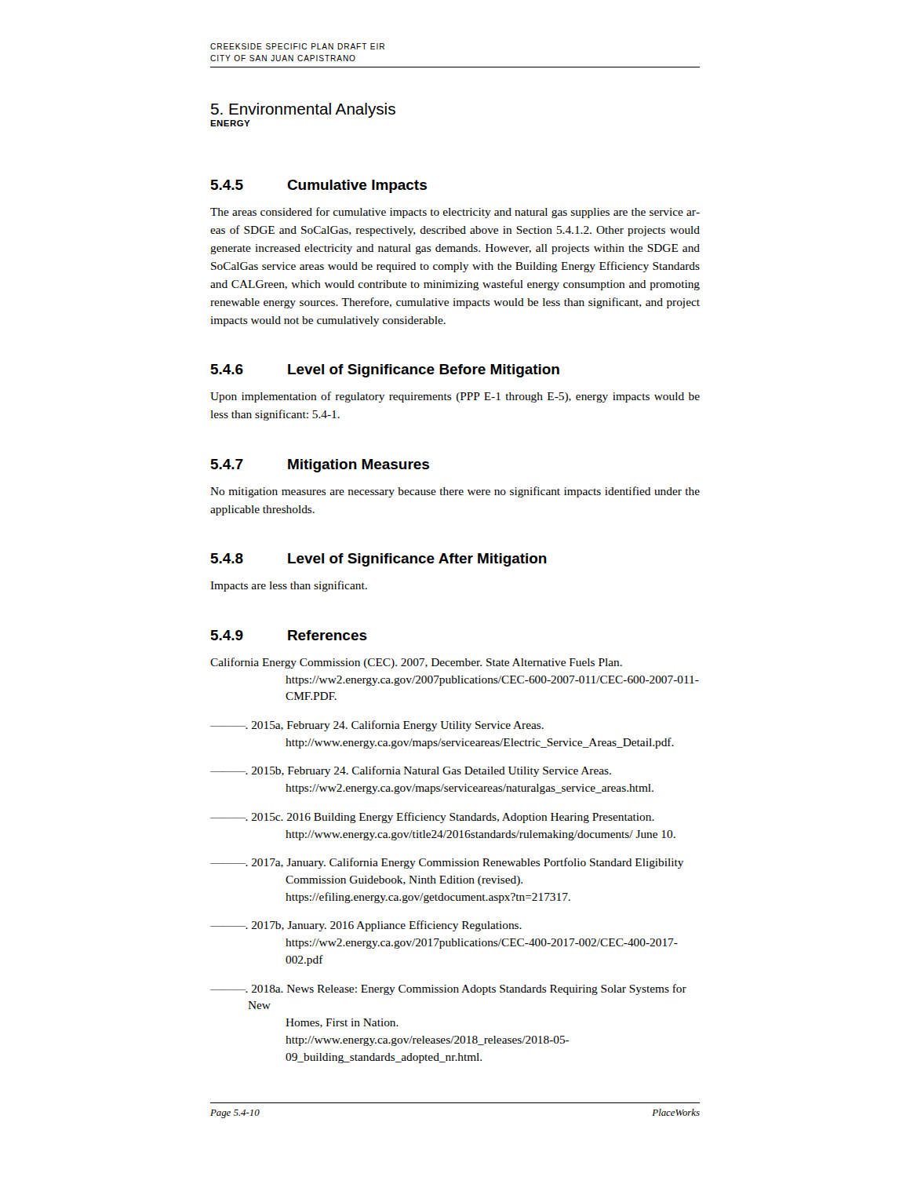Creekside Specific Plan Draft EIR
City of San Juan Capistrano
5. Environmental Analysis
ENERGY
5.4.5 Cumulative Impacts
The areas considered for cumulative impacts to electricity and natural gas supplies are the service areas of SDGE and SoCalGas, respectively, described above in Section 5.4.1.2. Other projects would generate increased electricity and natural gas demands. However, all projects within the SDGE and SoCalGas service areas would be required to comply with the Building Energy Efficiency Standards and CALGreen, which would contribute to minimizing wasteful energy consumption and promoting renewable energy sources. Therefore, cumulative impacts would be less than significant, and project impacts would not be cumulatively considerable.
5.4.6 Level of Significance Before Mitigation
Upon implementation of regulatory requirements (PPP E-1 through E-5), energy impacts would be less than significant: 5.4-1.
5.4.7 Mitigation Measures
No mitigation measures are necessary because there were no significant impacts identified under the applicable thresholds.
5.4.8 Level of Significance After Mitigation
Impacts are less than significant.
5.4.9 References
California Energy Commission (CEC). 2007, December. State Alternative Fuels Plan.https://ww2.energy.ca.gov/2007publications/CEC-600-2007-011/CEC-600-2007-011-CMF.PDF.
———. 2015a, February 24. California Energy Utility Service Areas.http://www.energy.ca.gov/maps/serviceareas/Electric_Service_Areas_Detail.pdf.
———. 2015b, February 24. California Natural Gas Detailed Utility Service Areas.https://ww2.energy.ca.gov/maps/serviceareas/naturalgas_service_areas.html.
———. 2015c. 2016 Building Energy Efficiency Standards, Adoption Hearing Presentation.http://www.energy.ca.gov/title24/2016standards/rulemaking/documents/ June 10.
———. 2017a, January. California Energy Commission Renewables Portfolio Standard EligibilityCommission Guidebook, Ninth Edition (revised). https://efiling.energy.ca.gov/getdocument.aspx?tn=217317.
———. 2017b, January. 2016 Appliance Efficiency Regulations.https://ww2.energy.ca.gov/2017publications/CEC-400-2017-002/CEC-400-2017-002.pdf
———. 2018a. News Release: Energy Commission Adopts Standards Requiring Solar Systems for NewHomes, First in Nation. http://www.energy.ca.gov/releases/2018_releases/2018-05-09_building_standards_adopted_nr.html.
Page 5.4-10 PlaceWorks